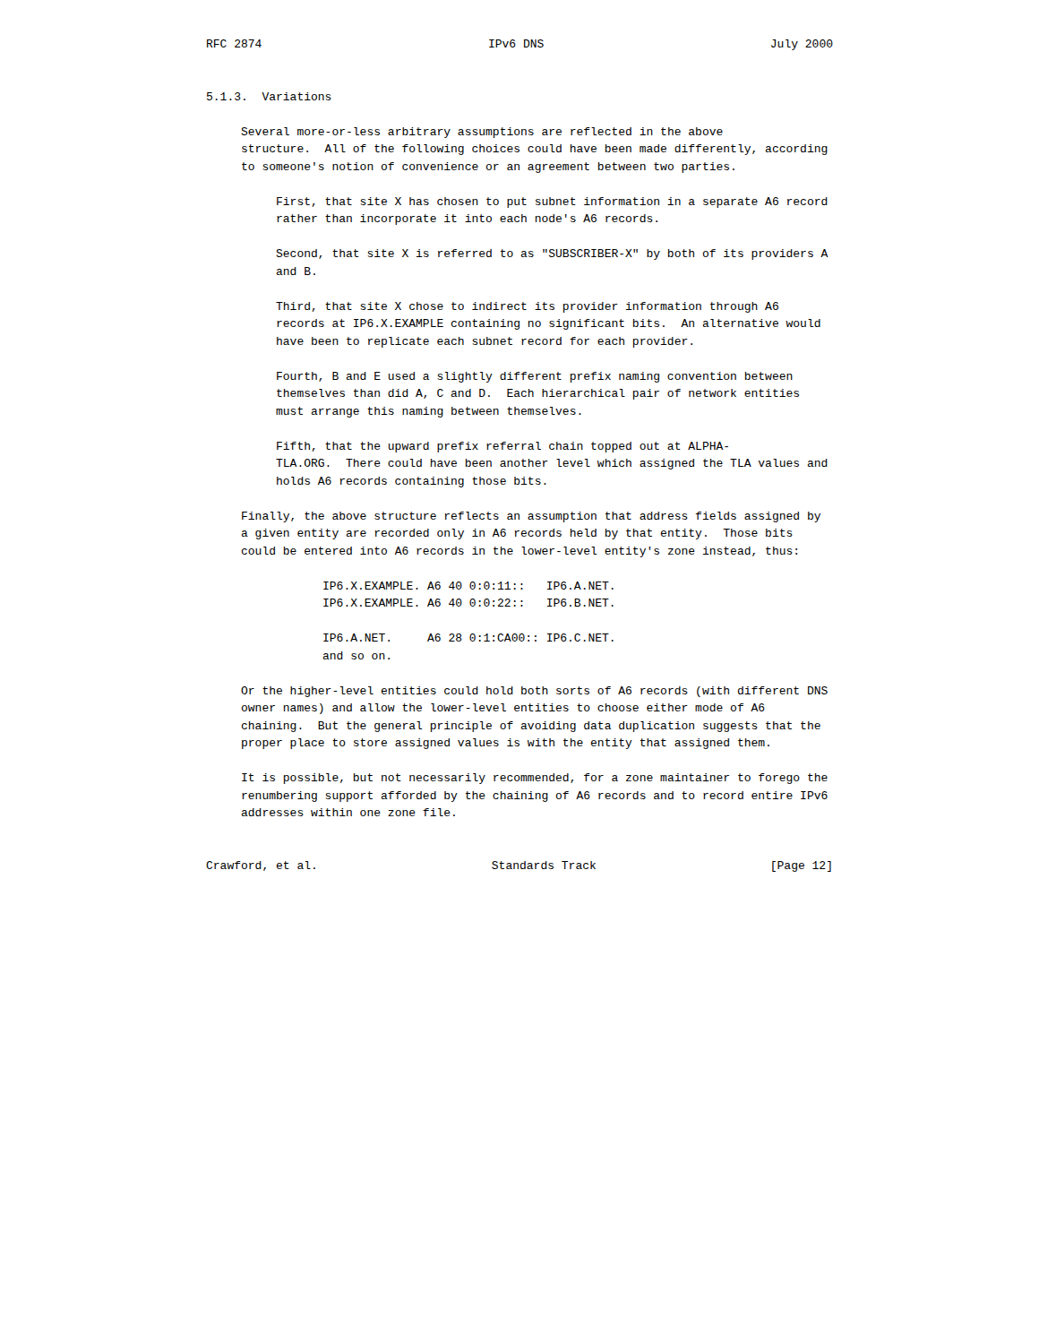RFC 2874 IPv6 DNS July 2000
5.1.3. Variations
Several more-or-less arbitrary assumptions are reflected in the above structure. All of the following choices could have been made differently, according to someone's notion of convenience or an agreement between two parties.
First, that site X has chosen to put subnet information in a separate A6 record rather than incorporate it into each node's A6 records.
Second, that site X is referred to as "SUBSCRIBER-X" by both of its providers A and B.
Third, that site X chose to indirect its provider information through A6 records at IP6.X.EXAMPLE containing no significant bits. An alternative would have been to replicate each subnet record for each provider.
Fourth, B and E used a slightly different prefix naming convention between themselves than did A, C and D. Each hierarchical pair of network entities must arrange this naming between themselves.
Fifth, that the upward prefix referral chain topped out at ALPHA-TLA.ORG. There could have been another level which assigned the TLA values and holds A6 records containing those bits.
Finally, the above structure reflects an assumption that address fields assigned by a given entity are recorded only in A6 records held by that entity. Those bits could be entered into A6 records in the lower-level entity's zone instead, thus:
IP6.X.EXAMPLE. A6 40 0:0:11::   IP6.A.NET.
IP6.X.EXAMPLE. A6 40 0:0:22::   IP6.B.NET.

IP6.A.NET.     A6 28 0:1:CA00:: IP6.C.NET.
and so on.
Or the higher-level entities could hold both sorts of A6 records (with different DNS owner names) and allow the lower-level entities to choose either mode of A6 chaining. But the general principle of avoiding data duplication suggests that the proper place to store assigned values is with the entity that assigned them.
It is possible, but not necessarily recommended, for a zone maintainer to forego the renumbering support afforded by the chaining of A6 records and to record entire IPv6 addresses within one zone file.
Crawford, et al. Standards Track [Page 12]